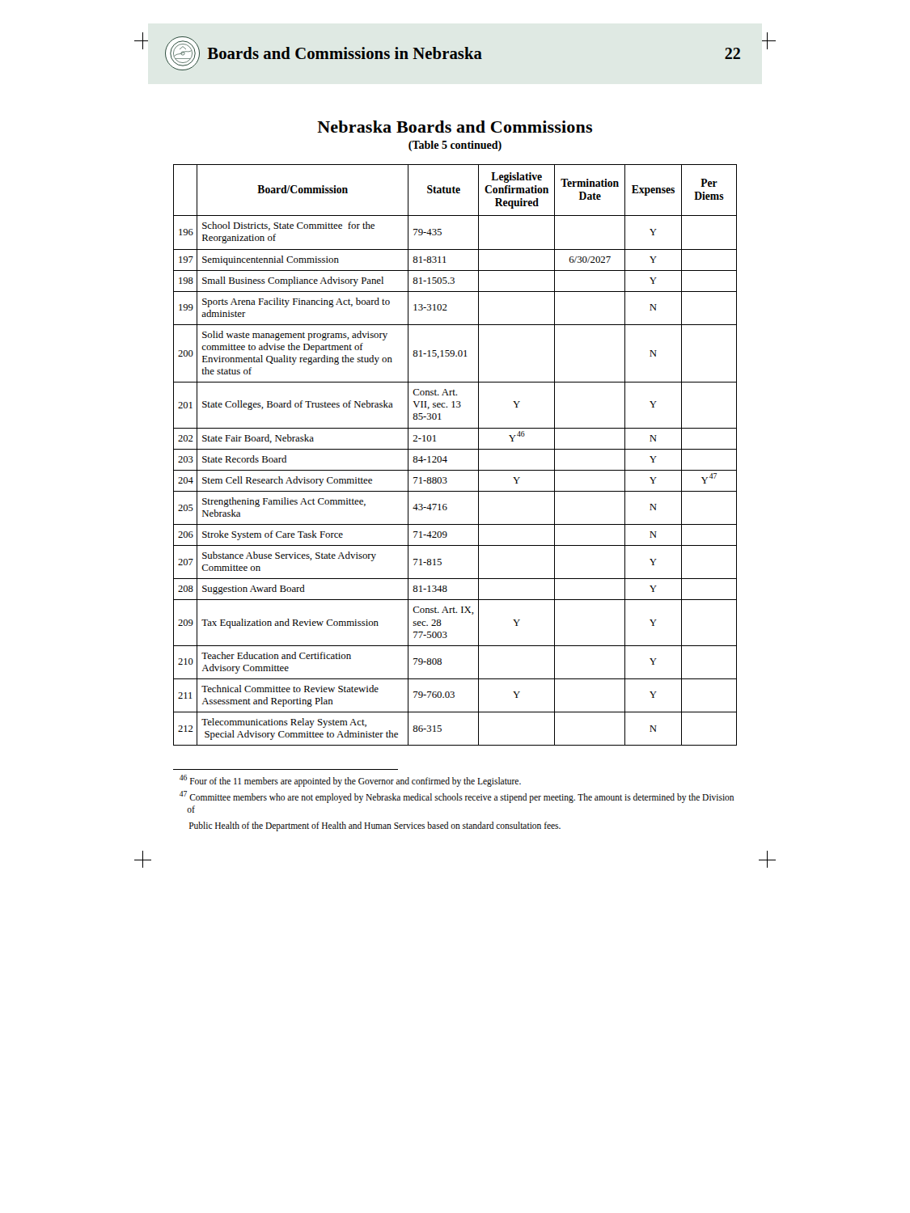Boards and Commissions in Nebraska
22
Nebraska Boards and Commissions
(Table 5 continued)
| | Board/Commission | Statute | Legislative Confirmation Required | Termination Date | Expenses | Per Diems |
| --- | --- | --- | --- | --- | --- | --- |
| 196 | School Districts, State Committee for the Reorganization of | 79-435 | | | Y | |
| 197 | Semiquincentennial Commission | 81-8311 | | 6/30/2027 | Y | |
| 198 | Small Business Compliance Advisory Panel | 81-1505.3 | | | Y | |
| 199 | Sports Arena Facility Financing Act, board to administer | 13-3102 | | | N | |
| 200 | Solid waste management programs, advisory committee to advise the Department of Environmental Quality regarding the study on the status of | 81-15,159.01 | | | N | |
| 201 | State Colleges, Board of Trustees of Nebraska | Const. Art. VII, sec. 13 85-301 | Y | | Y | |
| 202 | State Fair Board, Nebraska | 2-101 | Y 46 | | N | |
| 203 | State Records Board | 84-1204 | | | Y | |
| 204 | Stem Cell Research Advisory Committee | 71-8803 | Y | | Y | Y 47 |
| 205 | Strengthening Families Act Committee, Nebraska | 43-4716 | | | N | |
| 206 | Stroke System of Care Task Force | 71-4209 | | | N | |
| 207 | Substance Abuse Services, State Advisory Committee on | 71-815 | | | Y | |
| 208 | Suggestion Award Board | 81-1348 | | | Y | |
| 209 | Tax Equalization and Review Commission | Const. Art. IX, sec. 28 77-5003 | Y | | Y | |
| 210 | Teacher Education and Certification Advisory Committee | 79-808 | | | Y | |
| 211 | Technical Committee to Review Statewide Assessment and Reporting Plan | 79-760.03 | Y | | Y | |
| 212 | Telecommunications Relay System Act, Special Advisory Committee to Administer the | 86-315 | | | N | |
46 Four of the 11 members are appointed by the Governor and confirmed by the Legislature.
47 Committee members who are not employed by Nebraska medical schools receive a stipend per meeting. The amount is determined by the Division of
Public Health of the Department of Health and Human Services based on standard consultation fees.